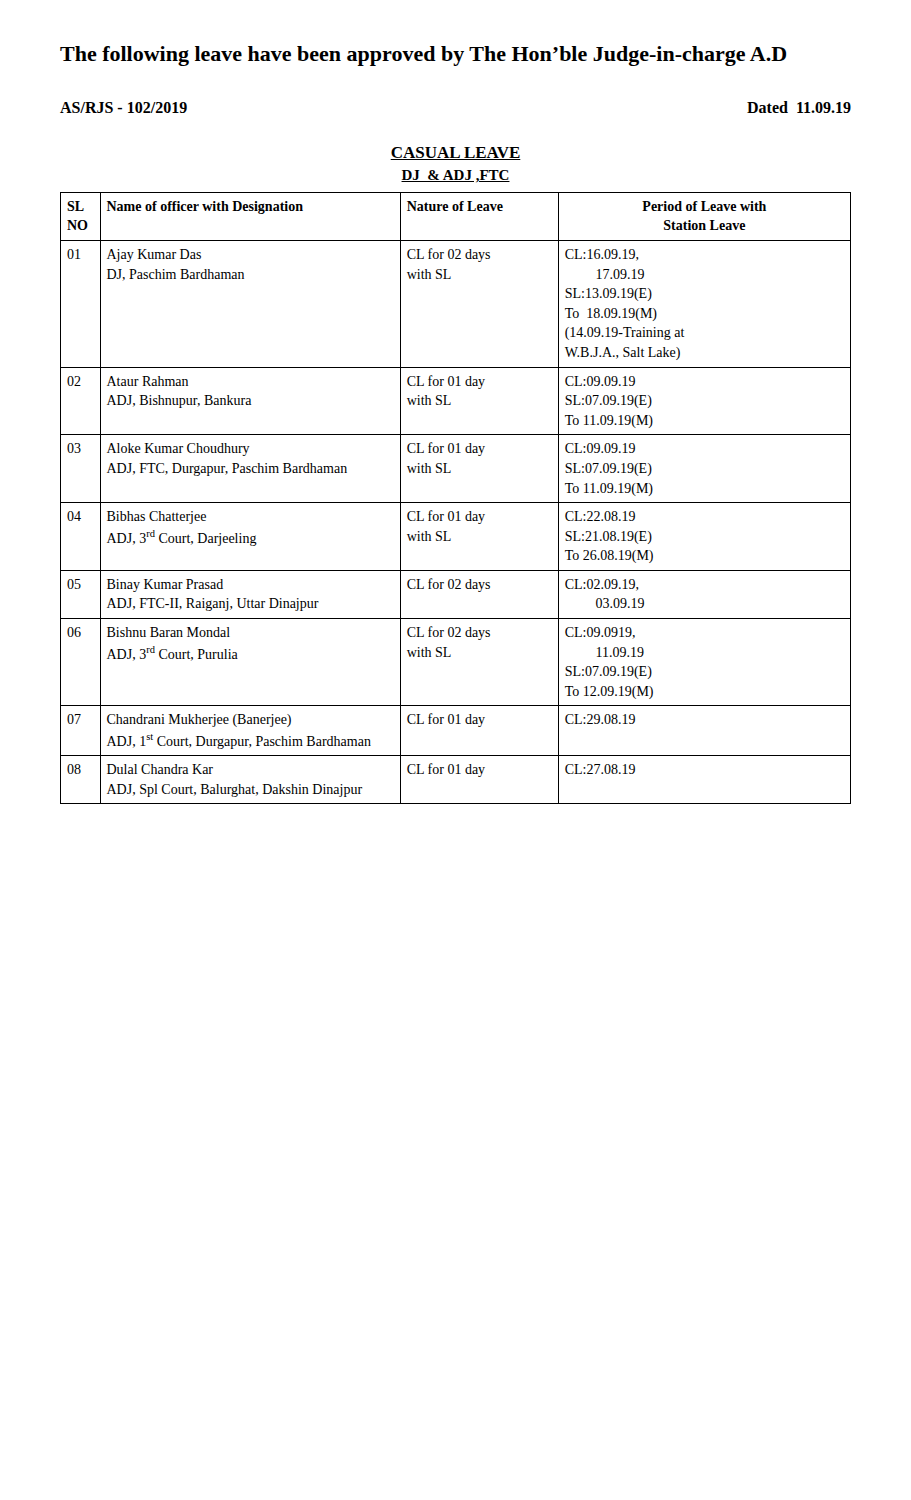The following leave have been approved by The Hon’ble Judge-in-charge A.D
AS/RJS - 102/2019 Dated 11.09.19
CASUAL LEAVE
DJ & ADJ ,FTC
| SL NO | Name of officer with Designation | Nature of Leave | Period of Leave with Station Leave |
| --- | --- | --- | --- |
| 01 | Ajay Kumar Das DJ, Paschim Bardhaman | CL for 02 days with SL | CL:16.09.19, 17.09.19 SL:13.09.19(E) To 18.09.19(M) (14.09.19-Training at W.B.J.A., Salt Lake) |
| 02 | Ataur Rahman ADJ, Bishnupur, Bankura | CL for 01 day with SL | CL:09.09.19 SL:07.09.19(E) To 11.09.19(M) |
| 03 | Aloke Kumar Choudhury ADJ, FTC, Durgapur, Paschim Bardhaman | CL for 01 day with SL | CL:09.09.19 SL:07.09.19(E) To 11.09.19(M) |
| 04 | Bibhas Chatterjee ADJ, 3 rd Court, Darjeeling | CL for 01 day with SL | CL:22.08.19 SL:21.08.19(E) To 26.08.19(M) |
| 05 | Binay Kumar Prasad ADJ, FTC-II, Raiganj, Uttar Dinajpur | CL for 02 days | CL:02.09.19, 03.09.19 |
| 06 | Bishnu Baran Mondal ADJ, 3 rd Court, Purulia | CL for 02 days with SL | CL:09.0919, 11.09.19 SL:07.09.19(E) To 12.09.19(M) |
| 07 | Chandrani Mukherjee (Banerjee) ADJ, 1 st Court, Durgapur, Paschim Bardhaman | CL for 01 day | CL:29.08.19 |
| 08 | Dulal Chandra Kar ADJ, Spl Court, Balurghat, Dakshin Dinajpur | CL for 01 day | CL:27.08.19 |